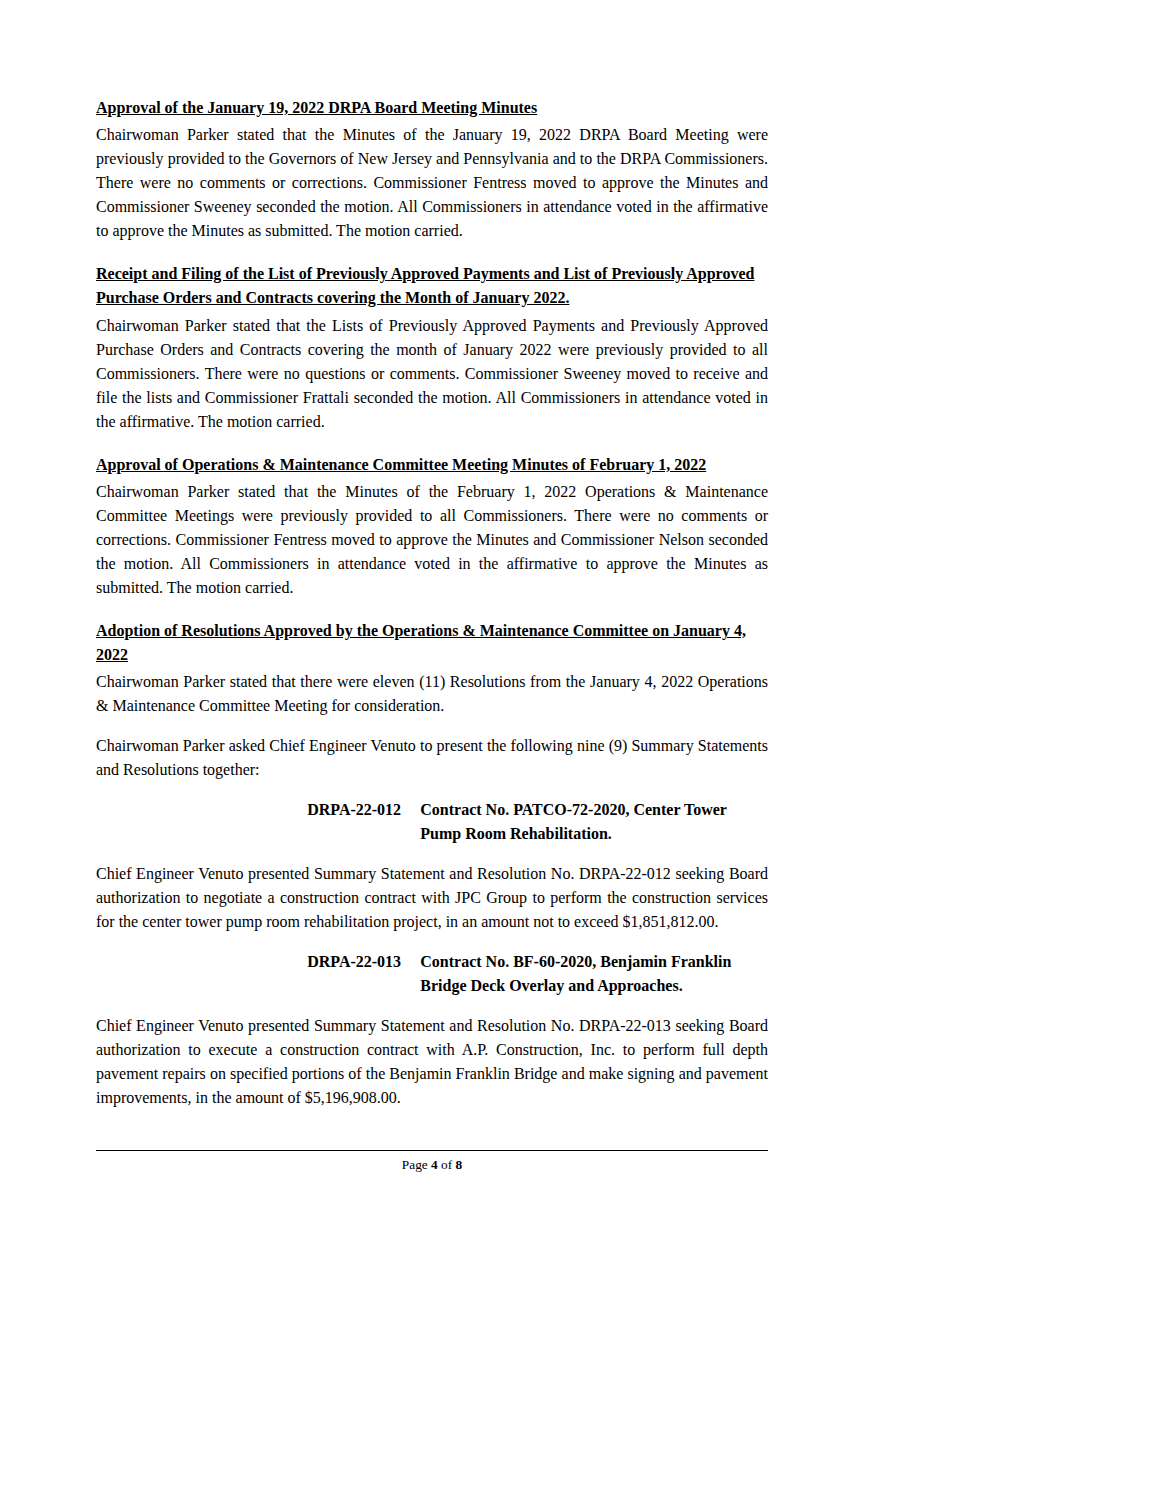Approval of the January 19, 2022 DRPA Board Meeting Minutes
Chairwoman Parker stated that the Minutes of the January 19, 2022 DRPA Board Meeting were previously provided to the Governors of New Jersey and Pennsylvania and to the DRPA Commissioners. There were no comments or corrections. Commissioner Fentress moved to approve the Minutes and Commissioner Sweeney seconded the motion. All Commissioners in attendance voted in the affirmative to approve the Minutes as submitted. The motion carried.
Receipt and Filing of the List of Previously Approved Payments and List of Previously Approved Purchase Orders and Contracts covering the Month of January 2022.
Chairwoman Parker stated that the Lists of Previously Approved Payments and Previously Approved Purchase Orders and Contracts covering the month of January 2022 were previously provided to all Commissioners. There were no questions or comments. Commissioner Sweeney moved to receive and file the lists and Commissioner Frattali seconded the motion. All Commissioners in attendance voted in the affirmative. The motion carried.
Approval of Operations & Maintenance Committee Meeting Minutes of February 1, 2022
Chairwoman Parker stated that the Minutes of the February 1, 2022 Operations & Maintenance Committee Meetings were previously provided to all Commissioners. There were no comments or corrections. Commissioner Fentress moved to approve the Minutes and Commissioner Nelson seconded the motion. All Commissioners in attendance voted in the affirmative to approve the Minutes as submitted. The motion carried.
Adoption of Resolutions Approved by the Operations & Maintenance Committee on January 4, 2022
Chairwoman Parker stated that there were eleven (11) Resolutions from the January 4, 2022 Operations & Maintenance Committee Meeting for consideration.
Chairwoman Parker asked Chief Engineer Venuto to present the following nine (9) Summary Statements and Resolutions together:
DRPA-22-012 Contract No. PATCO-72-2020, Center Tower Pump Room Rehabilitation.
Chief Engineer Venuto presented Summary Statement and Resolution No. DRPA-22-012 seeking Board authorization to negotiate a construction contract with JPC Group to perform the construction services for the center tower pump room rehabilitation project, in an amount not to exceed $1,851,812.00.
DRPA-22-013 Contract No. BF-60-2020, Benjamin Franklin Bridge Deck Overlay and Approaches.
Chief Engineer Venuto presented Summary Statement and Resolution No. DRPA-22-013 seeking Board authorization to execute a construction contract with A.P. Construction, Inc. to perform full depth pavement repairs on specified portions of the Benjamin Franklin Bridge and make signing and pavement improvements, in the amount of $5,196,908.00.
Page 4 of 8